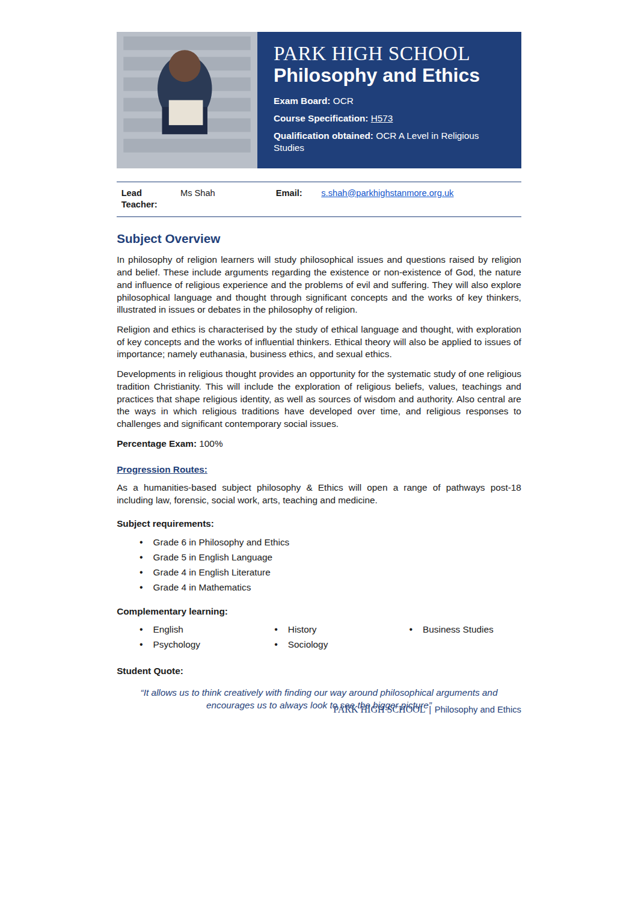PARK HIGH SCHOOL
Philosophy and Ethics
Exam Board: OCR
Course Specification: H573
Qualification obtained: OCR A Level in Religious Studies
| Lead Teacher: | Ms Shah | Email: | s.shah@parkhighstanmore.org.uk |
Subject Overview
In philosophy of religion learners will study philosophical issues and questions raised by religion and belief. These include arguments regarding the existence or non-existence of God, the nature and influence of religious experience and the problems of evil and suffering. They will also explore philosophical language and thought through significant concepts and the works of key thinkers, illustrated in issues or debates in the philosophy of religion.
Religion and ethics is characterised by the study of ethical language and thought, with exploration of key concepts and the works of influential thinkers. Ethical theory will also be applied to issues of importance; namely euthanasia, business ethics, and sexual ethics.
Developments in religious thought provides an opportunity for the systematic study of one religious tradition Christianity. This will include the exploration of religious beliefs, values, teachings and practices that shape religious identity, as well as sources of wisdom and authority. Also central are the ways in which religious traditions have developed over time, and religious responses to challenges and significant contemporary social issues.
Percentage Exam: 100%
Progression Routes:
As a humanities-based subject philosophy & Ethics will open a range of pathways post-18 including law, forensic, social work, arts, teaching and medicine.
Subject requirements:
Grade 6 in Philosophy and Ethics
Grade 5 in English Language
Grade 4 in English Literature
Grade 4 in Mathematics
Complementary learning:
English
Psychology
History
Sociology
Business Studies
Student Quote:
“It allows us to think creatively with finding our way around philosophical arguments and encourages us to always look to see the bigger picture”
PARK HIGH SCHOOL|Philosophy and Ethics